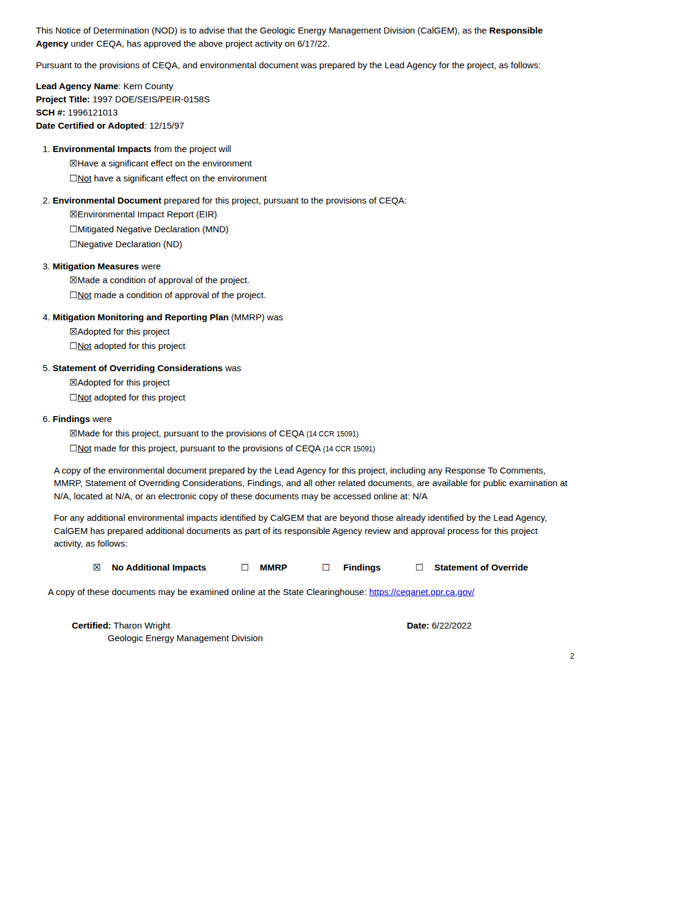This Notice of Determination (NOD) is to advise that the Geologic Energy Management Division (CalGEM), as the Responsible Agency under CEQA, has approved the above project activity on 6/17/22.
Pursuant to the provisions of CEQA, and environmental document was prepared by the Lead Agency for the project, as follows:
Lead Agency Name: Kern County
Project Title: 1997 DOE/SEIS/PEIR-0158S
SCH #: 1996121013
Date Certified or Adopted: 12/15/97
Environmental Impacts from the project will
☒Have a significant effect on the environment
☐Not have a significant effect on the environment
Environmental Document prepared for this project, pursuant to the provisions of CEQA:
☒Environmental Impact Report (EIR)
☐Mitigated Negative Declaration (MND)
☐Negative Declaration (ND)
Mitigation Measures were
☒Made a condition of approval of the project.
☐Not made a condition of approval of the project.
Mitigation Monitoring and Reporting Plan (MMRP) was
☒Adopted for this project
☐Not adopted for this project
Statement of Overriding Considerations was
☒Adopted for this project
☐Not adopted for this project
Findings were
☒Made for this project, pursuant to the provisions of CEQA (14 CCR 15091)
☐Not made for this project, pursuant to the provisions of CEQA (14 CCR 15091)
A copy of the environmental document prepared by the Lead Agency for this project, including any Response To Comments, MMRP, Statement of Overriding Considerations, Findings, and all other related documents, are available for public examination at N/A, located at N/A, or an electronic copy of these documents may be accessed online at: N/A
For any additional environmental impacts identified by CalGEM that are beyond those already identified by the Lead Agency, CalGEM has prepared additional documents as part of its responsible Agency review and approval process for this project activity, as follows:
☒No Additional Impacts ☐MMRP ☐ Findings ☐Statement of Override
A copy of these documents may be examined online at the State Clearinghouse: https://ceqanet.opr.ca.gov/
Certified: Tharon Wright Date: 6/22/2022
Geologic Energy Management Division
2